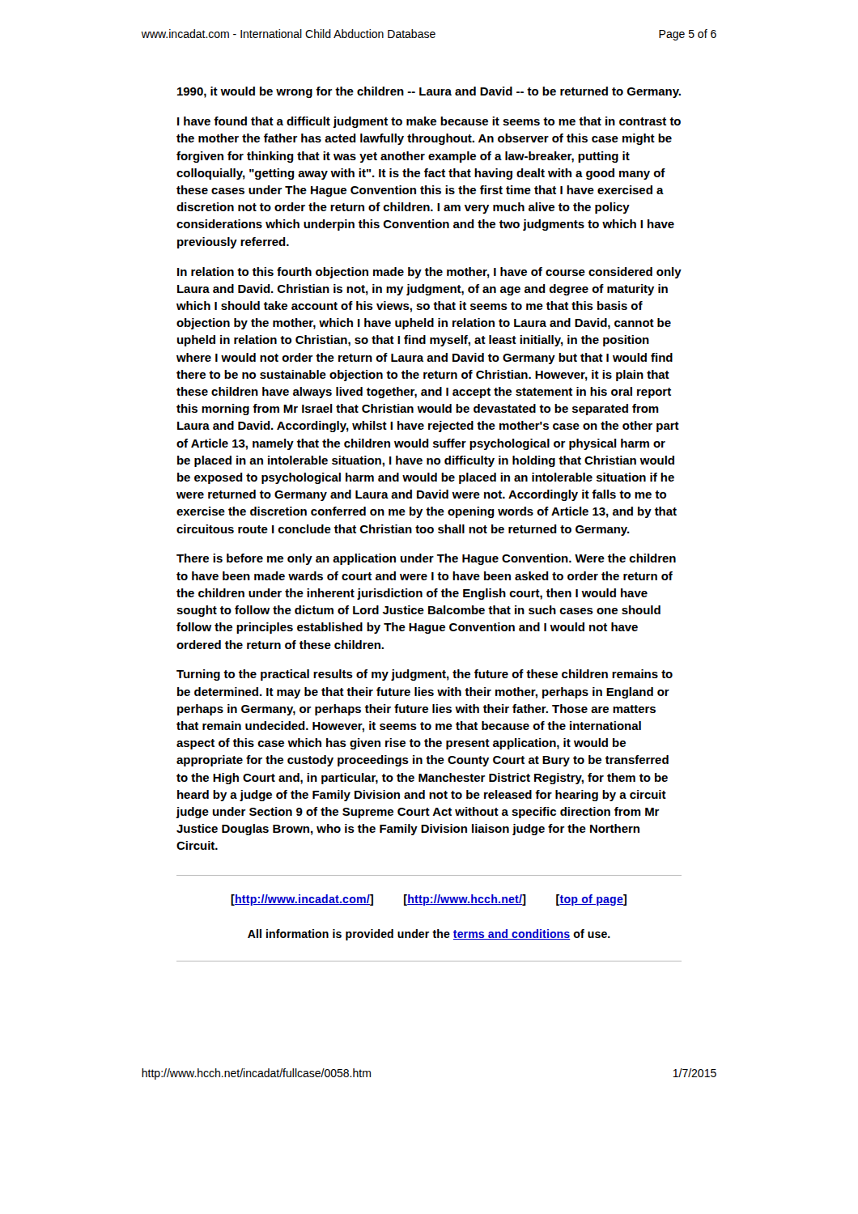www.incadat.com - International Child Abduction Database Page 5 of 6
1990, it would be wrong for the children -- Laura and David -- to be returned to Germany.
I have found that a difficult judgment to make because it seems to me that in contrast to the mother the father has acted lawfully throughout. An observer of this case might be forgiven for thinking that it was yet another example of a law-breaker, putting it colloquially, "getting away with it". It is the fact that having dealt with a good many of these cases under The Hague Convention this is the first time that I have exercised a discretion not to order the return of children. I am very much alive to the policy considerations which underpin this Convention and the two judgments to which I have previously referred.
In relation to this fourth objection made by the mother, I have of course considered only Laura and David. Christian is not, in my judgment, of an age and degree of maturity in which I should take account of his views, so that it seems to me that this basis of objection by the mother, which I have upheld in relation to Laura and David, cannot be upheld in relation to Christian, so that I find myself, at least initially, in the position where I would not order the return of Laura and David to Germany but that I would find there to be no sustainable objection to the return of Christian. However, it is plain that these children have always lived together, and I accept the statement in his oral report this morning from Mr Israel that Christian would be devastated to be separated from Laura and David. Accordingly, whilst I have rejected the mother's case on the other part of Article 13, namely that the children would suffer psychological or physical harm or be placed in an intolerable situation, I have no difficulty in holding that Christian would be exposed to psychological harm and would be placed in an intolerable situation if he were returned to Germany and Laura and David were not. Accordingly it falls to me to exercise the discretion conferred on me by the opening words of Article 13, and by that circuitous route I conclude that Christian too shall not be returned to Germany.
There is before me only an application under The Hague Convention. Were the children to have been made wards of court and were I to have been asked to order the return of the children under the inherent jurisdiction of the English court, then I would have sought to follow the dictum of Lord Justice Balcombe that in such cases one should follow the principles established by The Hague Convention and I would not have ordered the return of these children.
Turning to the practical results of my judgment, the future of these children remains to be determined. It may be that their future lies with their mother, perhaps in England or perhaps in Germany, or perhaps their future lies with their father. Those are matters that remain undecided. However, it seems to me that because of the international aspect of this case which has given rise to the present application, it would be appropriate for the custody proceedings in the County Court at Bury to be transferred to the High Court and, in particular, to the Manchester District Registry, for them to be heard by a judge of the Family Division and not to be released for hearing by a circuit judge under Section 9 of the Supreme Court Act without a specific direction from Mr Justice Douglas Brown, who is the Family Division liaison judge for the Northern Circuit.
[http://www.incadat.com/] [http://www.hcch.net/] [top of page]
All information is provided under the terms and conditions of use.
http://www.hcch.net/incadat/fullcase/0058.htm 1/7/2015